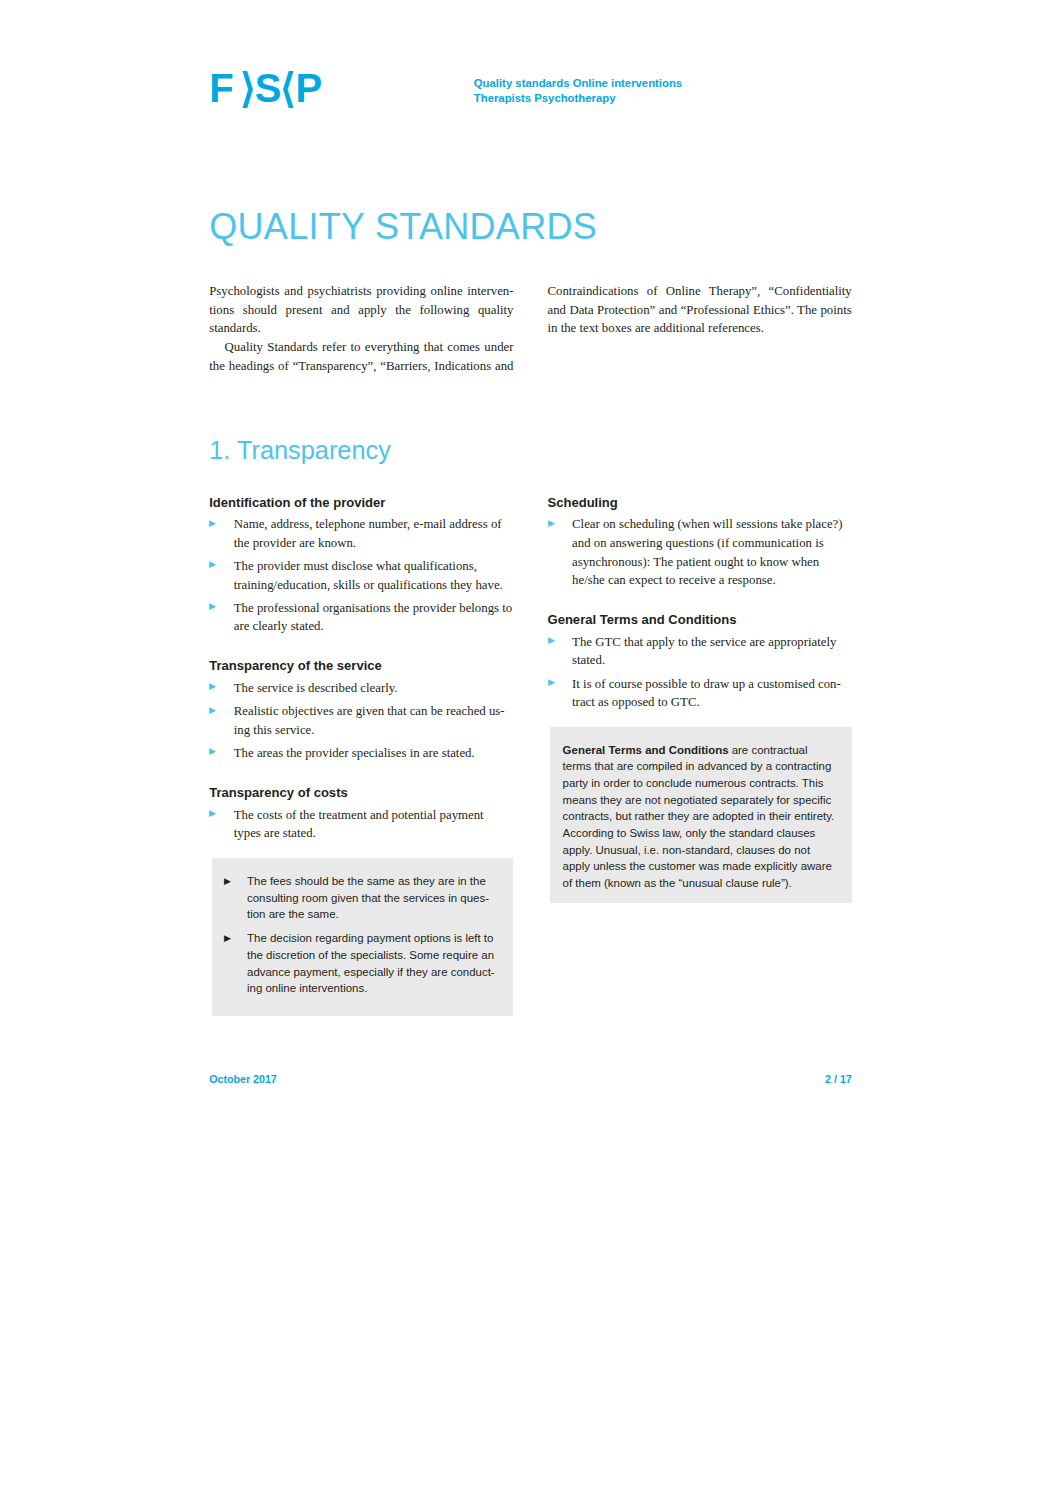F ⟩S⟨P
Quality standards Online interventions
Therapists Psychotherapy
QUALITY STANDARDS
Psychologists and psychiatrists providing online interventions should present and apply the following quality standards.
Quality Standards refer to everything that comes under the headings of “Transparency”, “Barriers, Indications and Contraindications of Online Therapy”, “Confidentiality and Data Protection” and “Professional Ethics”. The points in the text boxes are additional references.
1. Transparency
Identification of the provider
Name, address, telephone number, e-mail address of the provider are known.
The provider must disclose what qualifications, training/education, skills or qualifications they have.
The professional organisations the provider belongs to are clearly stated.
Transparency of the service
The service is described clearly.
Realistic objectives are given that can be reached using this service.
The areas the provider specialises in are stated.
Transparency of costs
The costs of the treatment and potential payment types are stated.
The fees should be the same as they are in the consulting room given that the services in question are the same.
The decision regarding payment options is left to the discretion of the specialists. Some require an advance payment, especially if they are conducting online interventions.
Scheduling
Clear on scheduling (when will sessions take place?) and on answering questions (if communication is asynchronous): The patient ought to know when he/she can expect to receive a response.
General Terms and Conditions
The GTC that apply to the service are appropriately stated.
It is of course possible to draw up a customised contract as opposed to GTC.
General Terms and Conditions are contractual terms that are compiled in advanced by a contracting party in order to conclude numerous contracts. This means they are not negotiated separately for specific contracts, but rather they are adopted in their entirety. According to Swiss law, only the standard clauses apply. Unusual, i.e. non-standard, clauses do not apply unless the customer was made explicitly aware of them (known as the “unusual clause rule”).
October 2017 2 / 17